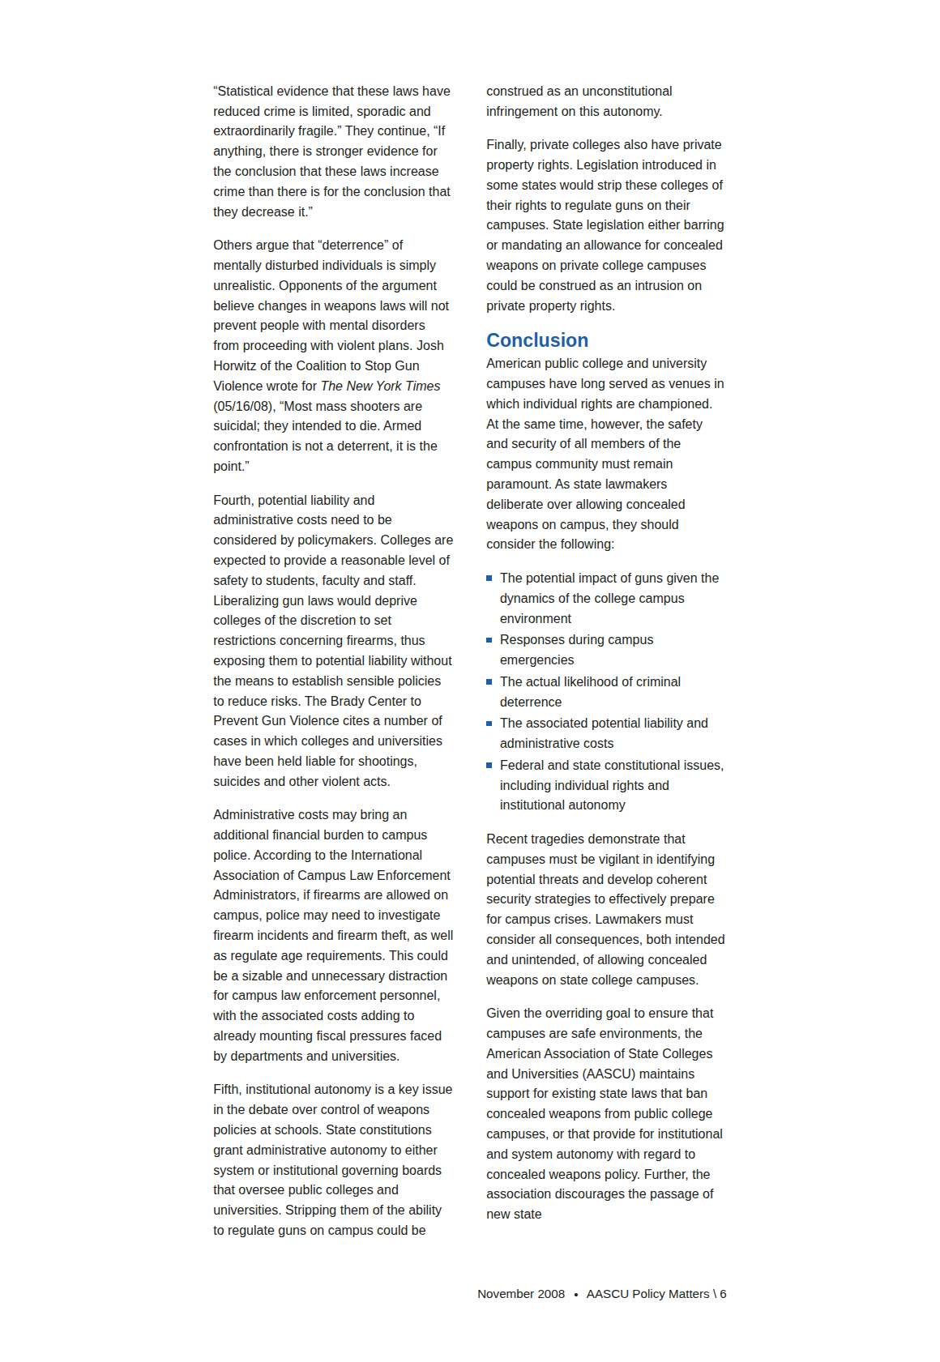“Statistical evidence that these laws have reduced crime is limited, sporadic and extraordinarily fragile.” They continue, “If anything, there is stronger evidence for the conclusion that these laws increase crime than there is for the conclusion that they decrease it.”
Others argue that “deterrence” of mentally disturbed individuals is simply unrealistic. Opponents of the argument believe changes in weapons laws will not prevent people with mental disorders from proceeding with violent plans. Josh Horwitz of the Coalition to Stop Gun Violence wrote for The New York Times (05/16/08), “Most mass shooters are suicidal; they intended to die. Armed confrontation is not a deterrent, it is the point.”
Fourth, potential liability and administrative costs need to be considered by policymakers. Colleges are expected to provide a reasonable level of safety to students, faculty and staff. Liberalizing gun laws would deprive colleges of the discretion to set restrictions concerning firearms, thus exposing them to potential liability without the means to establish sensible policies to reduce risks. The Brady Center to Prevent Gun Violence cites a number of cases in which colleges and universities have been held liable for shootings, suicides and other violent acts.
Administrative costs may bring an additional financial burden to campus police. According to the International Association of Campus Law Enforcement Administrators, if firearms are allowed on campus, police may need to investigate firearm incidents and firearm theft, as well as regulate age requirements. This could be a sizable and unnecessary distraction for campus law enforcement personnel, with the associated costs adding to already mounting fiscal pressures faced by departments and universities.
Fifth, institutional autonomy is a key issue in the debate over control of weapons policies at schools. State constitutions grant administrative autonomy to either system or institutional governing boards that oversee public colleges and universities. Stripping them of the ability to regulate guns on campus could be construed as an unconstitutional infringement on this autonomy.
Finally, private colleges also have private property rights. Legislation introduced in some states would strip these colleges of their rights to regulate guns on their campuses. State legislation either barring or mandating an allowance for concealed weapons on private college campuses could be construed as an intrusion on private property rights.
Conclusion
American public college and university campuses have long served as venues in which individual rights are championed. At the same time, however, the safety and security of all members of the campus community must remain paramount. As state lawmakers deliberate over allowing concealed weapons on campus, they should consider the following:
The potential impact of guns given the dynamics of the college campus environment
Responses during campus emergencies
The actual likelihood of criminal deterrence
The associated potential liability and administrative costs
Federal and state constitutional issues, including individual rights and institutional autonomy
Recent tragedies demonstrate that campuses must be vigilant in identifying potential threats and develop coherent security strategies to effectively prepare for campus crises. Lawmakers must consider all consequences, both intended and unintended, of allowing concealed weapons on state college campuses.
Given the overriding goal to ensure that campuses are safe environments, the American Association of State Colleges and Universities (AASCU) maintains support for existing state laws that ban concealed weapons from public college campuses, or that provide for institutional and system autonomy with regard to concealed weapons policy. Further, the association discourages the passage of new state
November 2008 • AASCU Policy Matters \ 6